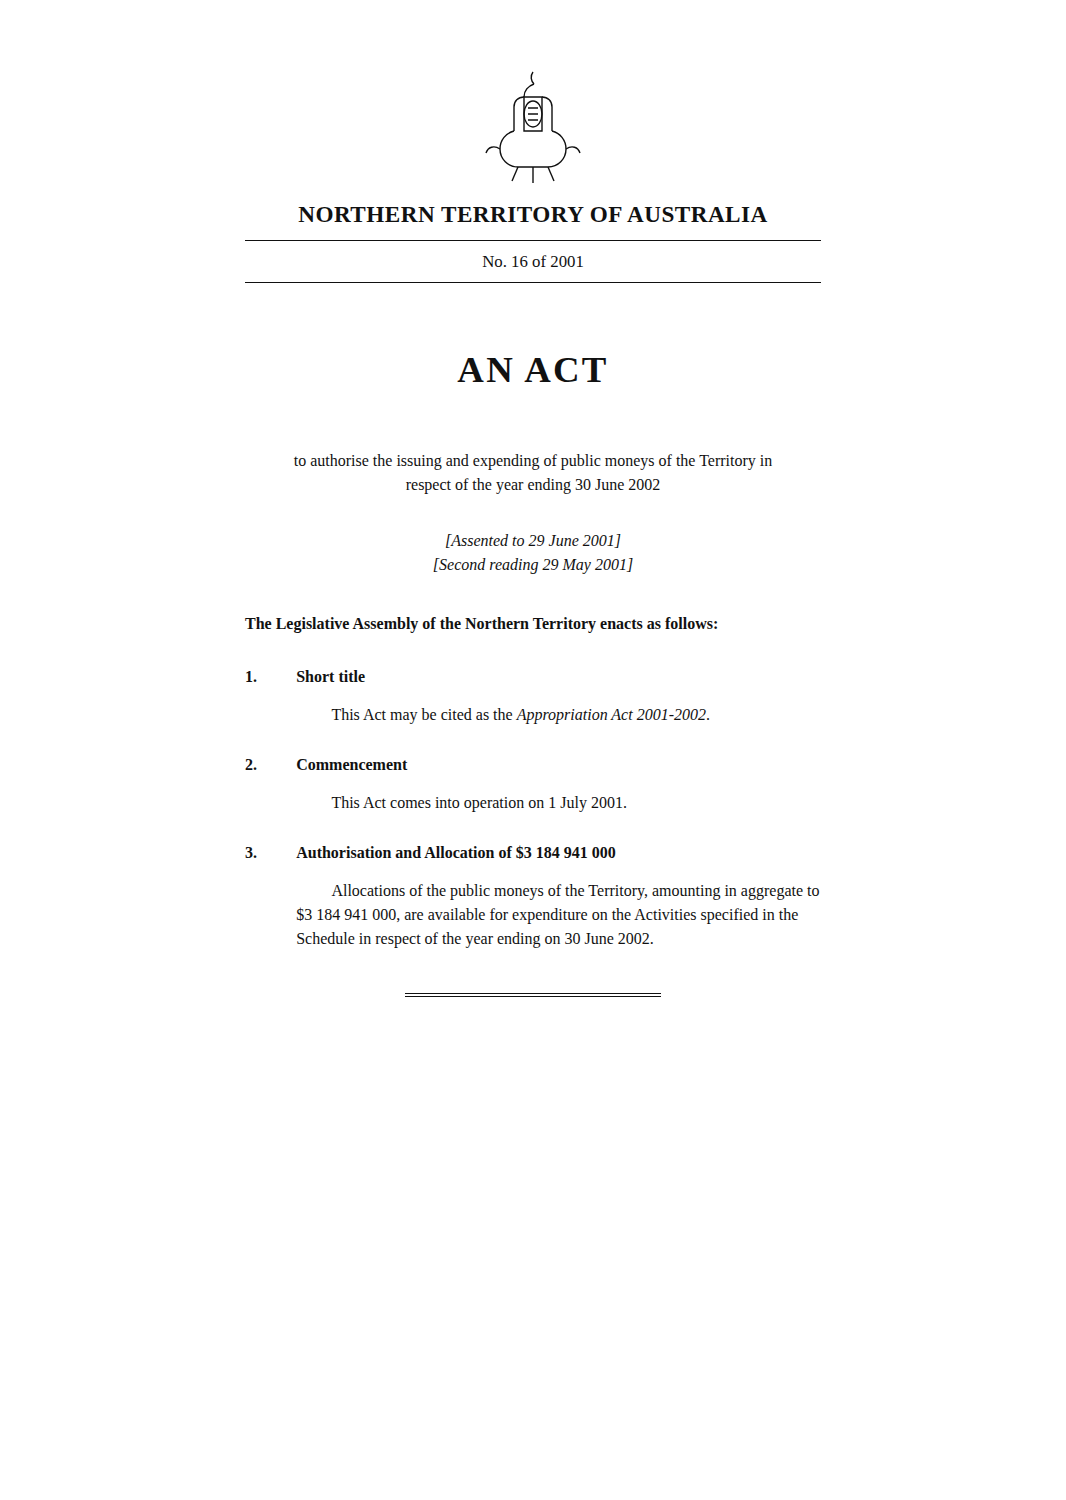NORTHERN TERRITORY OF AUSTRALIA
No. 16 of 2001
AN ACT
to authorise the issuing and expending of public moneys of the Territory in respect of the year ending 30 June 2002
[Assented to 29 June 2001] [Second reading 29 May 2001]
The Legislative Assembly of the Northern Territory enacts as follows:
1.
Short title
This Act may be cited as the Appropriation Act 2001-2002.
2.
Commencement
This Act comes into operation on 1 July 2001.
3.
Authorisation and Allocation of $3 184 941 000
Allocations of the public moneys of the Territory, amounting in aggregate to $3 184 941 000, are available for expenditure on the Activities specified in the Schedule in respect of the year ending on 30 June 2002.